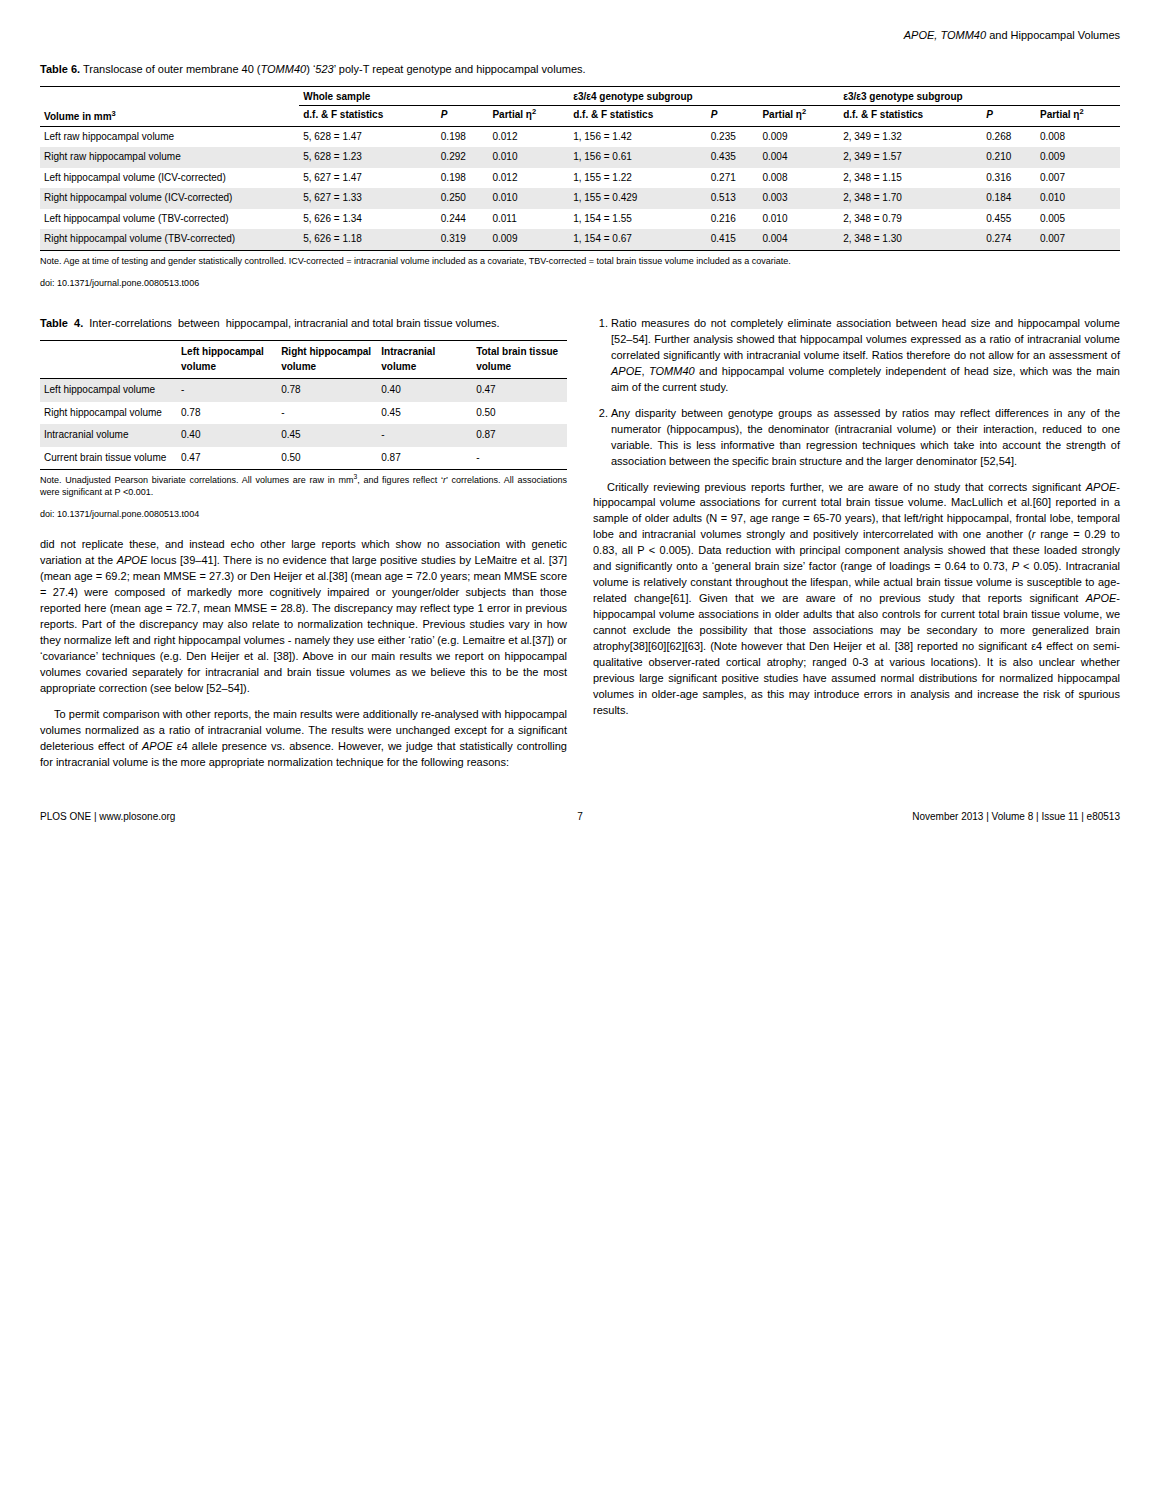APOE, TOMM40 and Hippocampal Volumes
Table 6. Translocase of outer membrane 40 (TOMM40) ‘523’ poly-T repeat genotype and hippocampal volumes.
| Volume in mm 3 | Whole sample | ε3/ε4 genotype subgroup | ε3/ε3 genotype subgroup |
| --- | --- | --- | --- |
| d.f. & F statistics | P | Partial η 2 | d.f. & F statistics | P | Partial η 2 | d.f. & F statistics | P | Partial η 2 |
| Left raw hippocampal volume | 5, 628 = 1.47 | 0.198 | 0.012 | 1, 156 = 1.42 | 0.235 | 0.009 | 2, 349 = 1.32 | 0.268 | 0.008 |
| Right raw hippocampal volume | 5, 628 = 1.23 | 0.292 | 0.010 | 1, 156 = 0.61 | 0.435 | 0.004 | 2, 349 = 1.57 | 0.210 | 0.009 |
| Left hippocampal volume (ICV-corrected) | 5, 627 = 1.47 | 0.198 | 0.012 | 1, 155 = 1.22 | 0.271 | 0.008 | 2, 348 = 1.15 | 0.316 | 0.007 |
| Right hippocampal volume (ICV-corrected) | 5, 627 = 1.33 | 0.250 | 0.010 | 1, 155 = 0.429 | 0.513 | 0.003 | 2, 348 = 1.70 | 0.184 | 0.010 |
| Left hippocampal volume (TBV-corrected) | 5, 626 = 1.34 | 0.244 | 0.011 | 1, 154 = 1.55 | 0.216 | 0.010 | 2, 348 = 0.79 | 0.455 | 0.005 |
| Right hippocampal volume (TBV-corrected) | 5, 626 = 1.18 | 0.319 | 0.009 | 1, 154 = 0.67 | 0.415 | 0.004 | 2, 348 = 1.30 | 0.274 | 0.007 |
Note. Age at time of testing and gender statistically controlled. ICV-corrected = intracranial volume included as a covariate, TBV-corrected = total brain tissue volume included as a covariate.
doi: 10.1371/journal.pone.0080513.t006
Table 4. Inter-correlations between hippocampal, intracranial and total brain tissue volumes.
| | Left hippocampal volume | Right hippocampal volume | Intracranial volume | Total brain tissue volume |
| --- | --- | --- | --- | --- |
| Left hippocampal volume | - | 0.78 | 0.40 | 0.47 |
| Right hippocampal volume | 0.78 | - | 0.45 | 0.50 |
| Intracranial volume | 0.40 | 0.45 | - | 0.87 |
| Current brain tissue volume | 0.47 | 0.50 | 0.87 | - |
Note. Unadjusted Pearson bivariate correlations. All volumes are raw in mm3, and figures reflect ‘r’ correlations. All associations were significant at P <0.001.
doi: 10.1371/journal.pone.0080513.t004
did not replicate these, and instead echo other large reports which show no association with genetic variation at the APOE locus [39–41]. There is no evidence that large positive studies by LeMaitre et al. [37] (mean age = 69.2; mean MMSE = 27.3) or Den Heijer et al.[38] (mean age = 72.0 years; mean MMSE score = 27.4) were composed of markedly more cognitively impaired or younger/older subjects than those reported here (mean age = 72.7, mean MMSE = 28.8). The discrepancy may reflect type 1 error in previous reports. Part of the discrepancy may also relate to normalization technique. Previous studies vary in how they normalize left and right hippocampal volumes - namely they use either ‘ratio’ (e.g. Lemaitre et al.[37]) or ‘covariance’ techniques (e.g. Den Heijer et al. [38]). Above in our main results we report on hippocampal volumes covaried separately for intracranial and brain tissue volumes as we believe this to be the most appropriate correction (see below [52–54]).
To permit comparison with other reports, the main results were additionally re-analysed with hippocampal volumes normalized as a ratio of intracranial volume. The results were unchanged except for a significant deleterious effect of APOE ε4 allele presence vs. absence. However, we judge that statistically controlling for intracranial volume is the more appropriate normalization technique for the following reasons:
Ratio measures do not completely eliminate association between head size and hippocampal volume [52–54]. Further analysis showed that hippocampal volumes expressed as a ratio of intracranial volume correlated significantly with intracranial volume itself. Ratios therefore do not allow for an assessment of APOE, TOMM40 and hippocampal volume completely independent of head size, which was the main aim of the current study.
Any disparity between genotype groups as assessed by ratios may reflect differences in any of the numerator (hippocampus), the denominator (intracranial volume) or their interaction, reduced to one variable. This is less informative than regression techniques which take into account the strength of association between the specific brain structure and the larger denominator [52,54].
Critically reviewing previous reports further, we are aware of no study that corrects significant APOE-hippocampal volume associations for current total brain tissue volume. MacLullich et al.[60] reported in a sample of older adults (N = 97, age range = 65-70 years), that left/right hippocampal, frontal lobe, temporal lobe and intracranial volumes strongly and positively intercorrelated with one another (r range = 0.29 to 0.83, all P < 0.005). Data reduction with principal component analysis showed that these loaded strongly and significantly onto a ‘general brain size’ factor (range of loadings = 0.64 to 0.73, P < 0.05). Intracranial volume is relatively constant throughout the lifespan, while actual brain tissue volume is susceptible to age-related change[61]. Given that we are aware of no previous study that reports significant APOE-hippocampal volume associations in older adults that also controls for current total brain tissue volume, we cannot exclude the possibility that those associations may be secondary to more generalized brain atrophy[38][60][62][63]. (Note however that Den Heijer et al. [38] reported no significant ε4 effect on semi-qualitative observer-rated cortical atrophy; ranged 0-3 at various locations). It is also unclear whether previous large significant positive studies have assumed normal distributions for normalized hippocampal volumes in older-age samples, as this may introduce errors in analysis and increase the risk of spurious results.
PLOS ONE | www.plosone.org
7
November 2013 | Volume 8 | Issue 11 | e80513